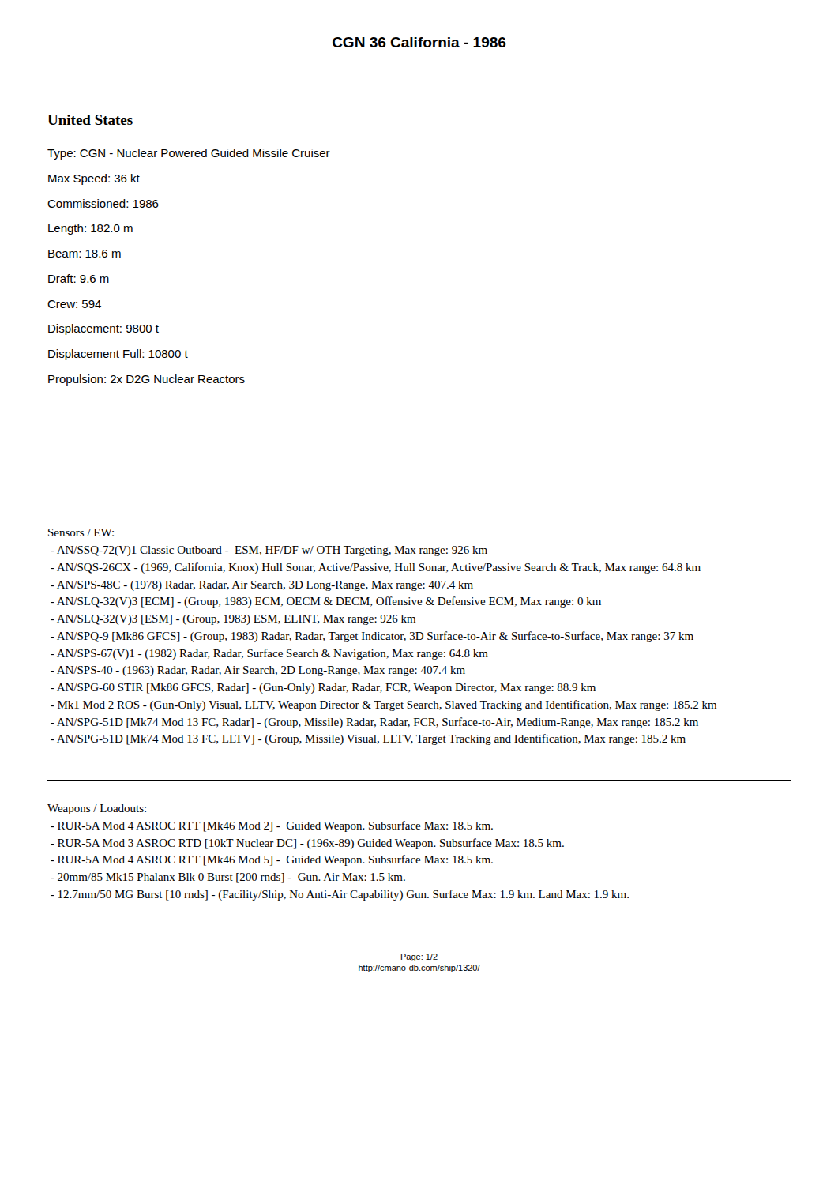CGN 36 California - 1986
United States
Type: CGN - Nuclear Powered Guided Missile Cruiser
Max Speed: 36 kt
Commissioned: 1986
Length: 182.0 m
Beam: 18.6 m
Draft: 9.6 m
Crew: 594
Displacement: 9800 t
Displacement Full: 10800 t
Propulsion: 2x D2G Nuclear Reactors
Sensors / EW:
- AN/SSQ-72(V)1 Classic Outboard - ESM, HF/DF w/ OTH Targeting, Max range: 926 km
- AN/SQS-26CX - (1969, California, Knox) Hull Sonar, Active/Passive, Hull Sonar, Active/Passive Search & Track, Max range: 64.8 km
- AN/SPS-48C - (1978) Radar, Radar, Air Search, 3D Long-Range, Max range: 407.4 km
- AN/SLQ-32(V)3 [ECM] - (Group, 1983) ECM, OECM & DECM, Offensive & Defensive ECM, Max range: 0 km
- AN/SLQ-32(V)3 [ESM] - (Group, 1983) ESM, ELINT, Max range: 926 km
- AN/SPQ-9 [Mk86 GFCS] - (Group, 1983) Radar, Radar, Target Indicator, 3D Surface-to-Air & Surface-to-Surface, Max range: 37 km
- AN/SPS-67(V)1 - (1982) Radar, Radar, Surface Search & Navigation, Max range: 64.8 km
- AN/SPS-40 - (1963) Radar, Radar, Air Search, 2D Long-Range, Max range: 407.4 km
- AN/SPG-60 STIR [Mk86 GFCS, Radar] - (Gun-Only) Radar, Radar, FCR, Weapon Director, Max range: 88.9 km
- Mk1 Mod 2 ROS - (Gun-Only) Visual, LLTV, Weapon Director & Target Search, Slaved Tracking and Identification, Max range: 185.2 km
- AN/SPG-51D [Mk74 Mod 13 FC, Radar] - (Group, Missile) Radar, Radar, FCR, Surface-to-Air, Medium-Range, Max range: 185.2 km
- AN/SPG-51D [Mk74 Mod 13 FC, LLTV] - (Group, Missile) Visual, LLTV, Target Tracking and Identification, Max range: 185.2 km
Weapons / Loadouts:
- RUR-5A Mod 4 ASROC RTT [Mk46 Mod 2] - Guided Weapon. Subsurface Max: 18.5 km.
- RUR-5A Mod 3 ASROC RTD [10kT Nuclear DC] - (196x-89) Guided Weapon. Subsurface Max: 18.5 km.
- RUR-5A Mod 4 ASROC RTT [Mk46 Mod 5] - Guided Weapon. Subsurface Max: 18.5 km.
- 20mm/85 Mk15 Phalanx Blk 0 Burst [200 rnds] - Gun. Air Max: 1.5 km.
- 12.7mm/50 MG Burst [10 rnds] - (Facility/Ship, No Anti-Air Capability) Gun. Surface Max: 1.9 km. Land Max: 1.9 km.
Page: 1/2
http://cmano-db.com/ship/1320/